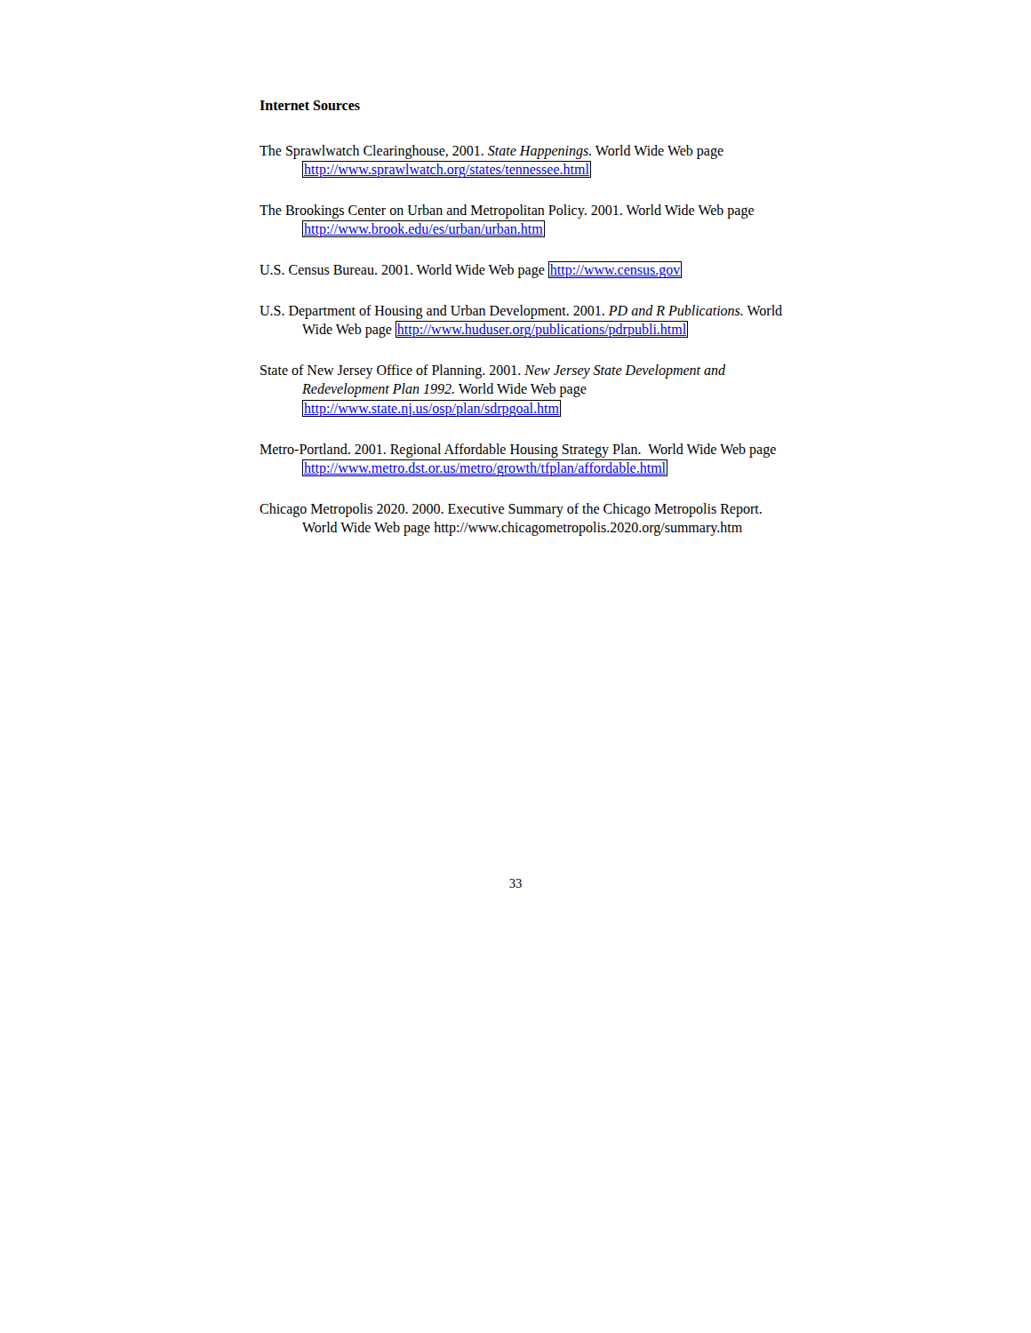Internet Sources
The Sprawlwatch Clearinghouse, 2001. State Happenings. World Wide Web page http://www.sprawlwatch.org/states/tennessee.html
The Brookings Center on Urban and Metropolitan Policy. 2001. World Wide Web page http://www.brook.edu/es/urban/urban.htm
U.S. Census Bureau. 2001. World Wide Web page http://www.census.gov
U.S. Department of Housing and Urban Development. 2001. PD and R Publications. World Wide Web page http://www.huduser.org/publications/pdrpubli.html
State of New Jersey Office of Planning. 2001. New Jersey State Development and Redevelopment Plan 1992. World Wide Web page http://www.state.nj.us/osp/plan/sdrpgoal.htm
Metro-Portland. 2001. Regional Affordable Housing Strategy Plan. World Wide Web page http://www.metro.dst.or.us/metro/growth/tfplan/affordable.html
Chicago Metropolis 2020. 2000. Executive Summary of the Chicago Metropolis Report. World Wide Web page http://www.chicagometropolis.2020.org/summary.htm
33